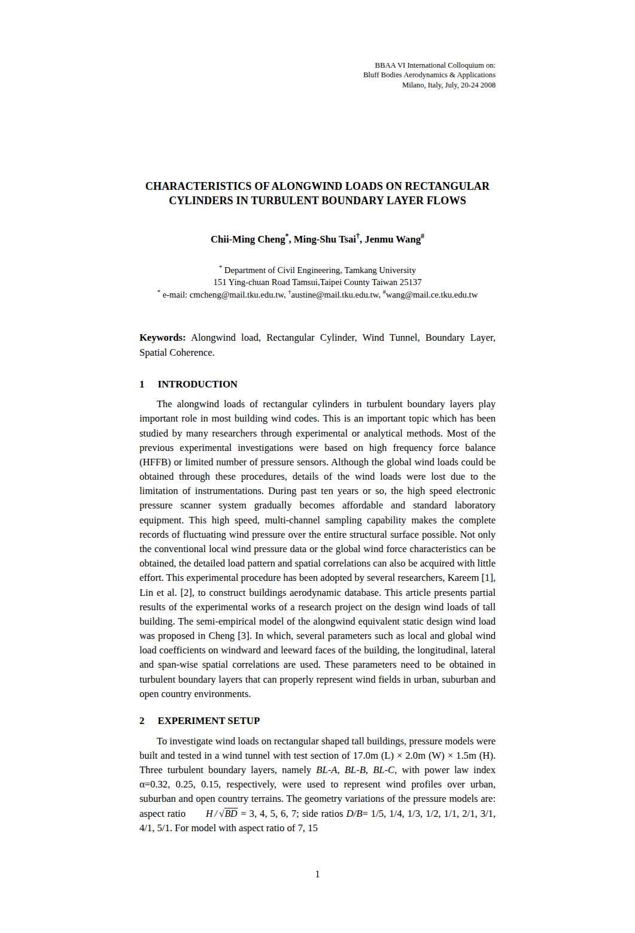BBAA VI International Colloquium on:
Bluff Bodies Aerodynamics & Applications
Milano, Italy, July, 20-24 2008
CHARACTERISTICS OF ALONGWIND LOADS ON RECTANGULAR
CYLINDERS IN TURBULENT BOUNDARY LAYER FLOWS
Chii-Ming Cheng*, Ming-Shu Tsai†, Jenmu Wang#
* Department of Civil Engineering, Tamkang University
151 Ying-chuan Road Tamsui,Taipei County Taiwan 25137
* e-mail: cmcheng@mail.tku.edu.tw, †austine@mail.tku.edu.tw, #wang@mail.ce.tku.edu.tw
Keywords: Alongwind load, Rectangular Cylinder, Wind Tunnel, Boundary Layer, Spatial Coherence.
1 INTRODUCTION
The alongwind loads of rectangular cylinders in turbulent boundary layers play important role in most building wind codes. This is an important topic which has been studied by many researchers through experimental or analytical methods. Most of the previous experimental investigations were based on high frequency force balance (HFFB) or limited number of pressure sensors. Although the global wind loads could be obtained through these procedures, details of the wind loads were lost due to the limitation of instrumentations. During past ten years or so, the high speed electronic pressure scanner system gradually becomes affordable and standard laboratory equipment. This high speed, multi-channel sampling capability makes the complete records of fluctuating wind pressure over the entire structural surface possible. Not only the conventional local wind pressure data or the global wind force characteristics can be obtained, the detailed load pattern and spatial correlations can also be acquired with little effort. This experimental procedure has been adopted by several researchers, Kareem [1], Lin et al. [2], to construct buildings aerodynamic database. This article presents partial results of the experimental works of a research project on the design wind loads of tall building. The semi-empirical model of the alongwind equivalent static design wind load was proposed in Cheng [3]. In which, several parameters such as local and global wind load coefficients on windward and leeward faces of the building, the longitudinal, lateral and span-wise spatial correlations are used. These parameters need to be obtained in turbulent boundary layers that can properly represent wind fields in urban, suburban and open country environments.
2 EXPERIMENT SETUP
To investigate wind loads on rectangular shaped tall buildings, pressure models were built and tested in a wind tunnel with test section of 17.0m (L) × 2.0m (W) × 1.5m (H). Three turbulent boundary layers, namely BL-A, BL-B, BL-C, with power law index α=0.32, 0.25, 0.15, respectively, were used to represent wind profiles over urban, suburban and open country terrains. The geometry variations of the pressure models are: aspect ratio H / BD = 3, 4, 5, 6, 7; side ratios D/B= 1/5, 1/4, 1/3, 1/2, 1/1, 2/1, 3/1, 4/1, 5/1. For model with aspect ratio of 7, 15
1